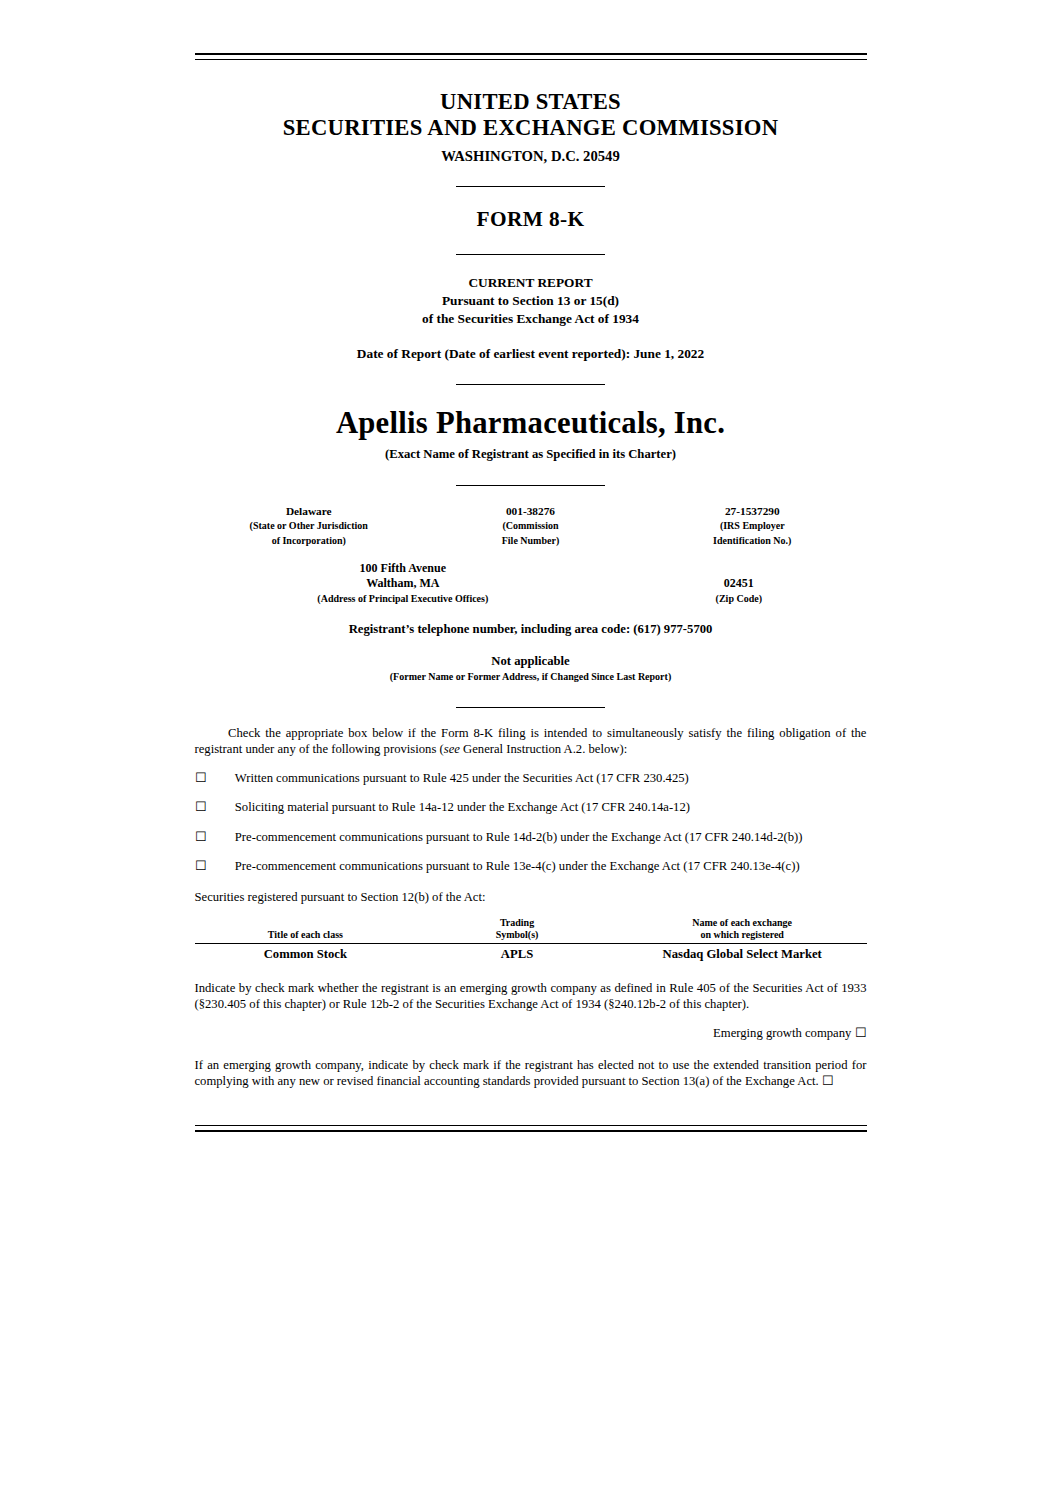UNITED STATES
SECURITIES AND EXCHANGE COMMISSION
WASHINGTON, D.C. 20549
FORM 8-K
CURRENT REPORT
Pursuant to Section 13 or 15(d)
of the Securities Exchange Act of 1934
Date of Report (Date of earliest event reported): June 1, 2022
Apellis Pharmaceuticals, Inc.
(Exact Name of Registrant as Specified in its Charter)
| Delaware | 001-38276 | 27-1537290 |
| (State or Other Jurisdiction of Incorporation) | (Commission File Number) | (IRS Employer Identification No.) |
100 Fifth Avenue
Waltham, MA
(Address of Principal Executive Offices)
02451
(Zip Code)
Registrant’s telephone number, including area code: (617) 977-5700
Not applicable
(Former Name or Former Address, if Changed Since Last Report)
Check the appropriate box below if the Form 8-K filing is intended to simultaneously satisfy the filing obligation of the registrant under any of the following provisions (see General Instruction A.2. below):
☐
Written communications pursuant to Rule 425 under the Securities Act (17 CFR 230.425)
☐
Soliciting material pursuant to Rule 14a-12 under the Exchange Act (17 CFR 240.14a-12)
☐
Pre-commencement communications pursuant to Rule 14d-2(b) under the Exchange Act (17 CFR 240.14d-2(b))
☐
Pre-commencement communications pursuant to Rule 13e-4(c) under the Exchange Act (17 CFR 240.13e-4(c))
Securities registered pursuant to Section 12(b) of the Act:
| Title of each class | Trading Symbol(s) | Name of each exchange on which registered |
| --- | --- | --- |
| Common Stock | APLS | Nasdaq Global Select Market |
Indicate by check mark whether the registrant is an emerging growth company as defined in Rule 405 of the Securities Act of 1933 (§230.405 of this chapter) or Rule 12b-2 of the Securities Exchange Act of 1934 (§240.12b-2 of this chapter).
Emerging growth company ☐
If an emerging growth company, indicate by check mark if the registrant has elected not to use the extended transition period for complying with any new or revised financial accounting standards provided pursuant to Section 13(a) of the Exchange Act. ☐